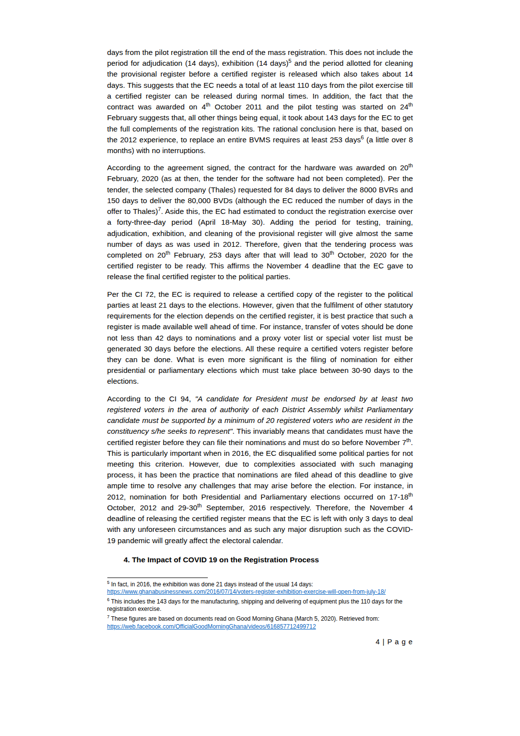days from the pilot registration till the end of the mass registration. This does not include the period for adjudication (14 days), exhibition (14 days)5 and the period allotted for cleaning the provisional register before a certified register is released which also takes about 14 days. This suggests that the EC needs a total of at least 110 days from the pilot exercise till a certified register can be released during normal times. In addition, the fact that the contract was awarded on 4th October 2011 and the pilot testing was started on 24th February suggests that, all other things being equal, it took about 143 days for the EC to get the full complements of the registration kits. The rational conclusion here is that, based on the 2012 experience, to replace an entire BVMS requires at least 253 days6 (a little over 8 months) with no interruptions.
According to the agreement signed, the contract for the hardware was awarded on 20th February, 2020 (as at then, the tender for the software had not been completed). Per the tender, the selected company (Thales) requested for 84 days to deliver the 8000 BVRs and 150 days to deliver the 80,000 BVDs (although the EC reduced the number of days in the offer to Thales)7. Aside this, the EC had estimated to conduct the registration exercise over a forty-three-day period (April 18-May 30). Adding the period for testing, training, adjudication, exhibition, and cleaning of the provisional register will give almost the same number of days as was used in 2012. Therefore, given that the tendering process was completed on 20th February, 253 days after that will lead to 30th October, 2020 for the certified register to be ready. This affirms the November 4 deadline that the EC gave to release the final certified register to the political parties.
Per the CI 72, the EC is required to release a certified copy of the register to the political parties at least 21 days to the elections. However, given that the fulfilment of other statutory requirements for the election depends on the certified register, it is best practice that such a register is made available well ahead of time. For instance, transfer of votes should be done not less than 42 days to nominations and a proxy voter list or special voter list must be generated 30 days before the elections. All these require a certified voters register before they can be done. What is even more significant is the filing of nomination for either presidential or parliamentary elections which must take place between 30-90 days to the elections.
According to the CI 94, "A candidate for President must be endorsed by at least two registered voters in the area of authority of each District Assembly whilst Parliamentary candidate must be supported by a minimum of 20 registered voters who are resident in the constituency s/he seeks to represent". This invariably means that candidates must have the certified register before they can file their nominations and must do so before November 7th. This is particularly important when in 2016, the EC disqualified some political parties for not meeting this criterion. However, due to complexities associated with such managing process, it has been the practice that nominations are filed ahead of this deadline to give ample time to resolve any challenges that may arise before the election. For instance, in 2012, nomination for both Presidential and Parliamentary elections occurred on 17-18th October, 2012 and 29-30th September, 2016 respectively. Therefore, the November 4 deadline of releasing the certified register means that the EC is left with only 3 days to deal with any unforeseen circumstances and as such any major disruption such as the COVID-19 pandemic will greatly affect the electoral calendar.
4. The Impact of COVID 19 on the Registration Process
5 In fact, in 2016, the exhibition was done 21 days instead of the usual 14 days:
https://www.ghanabusinessnews.com/2016/07/14/voters-register-exhibition-exercise-will-open-from-july-18/
6 This includes the 143 days for the manufacturing, shipping and delivering of equipment plus the 110 days for the registration exercise.
7 These figures are based on documents read on Good Morning Ghana (March 5, 2020). Retrieved from:
https://web.facebook.com/OfficialGoodMorningGhana/videos/616857712499712
4 | P a g e